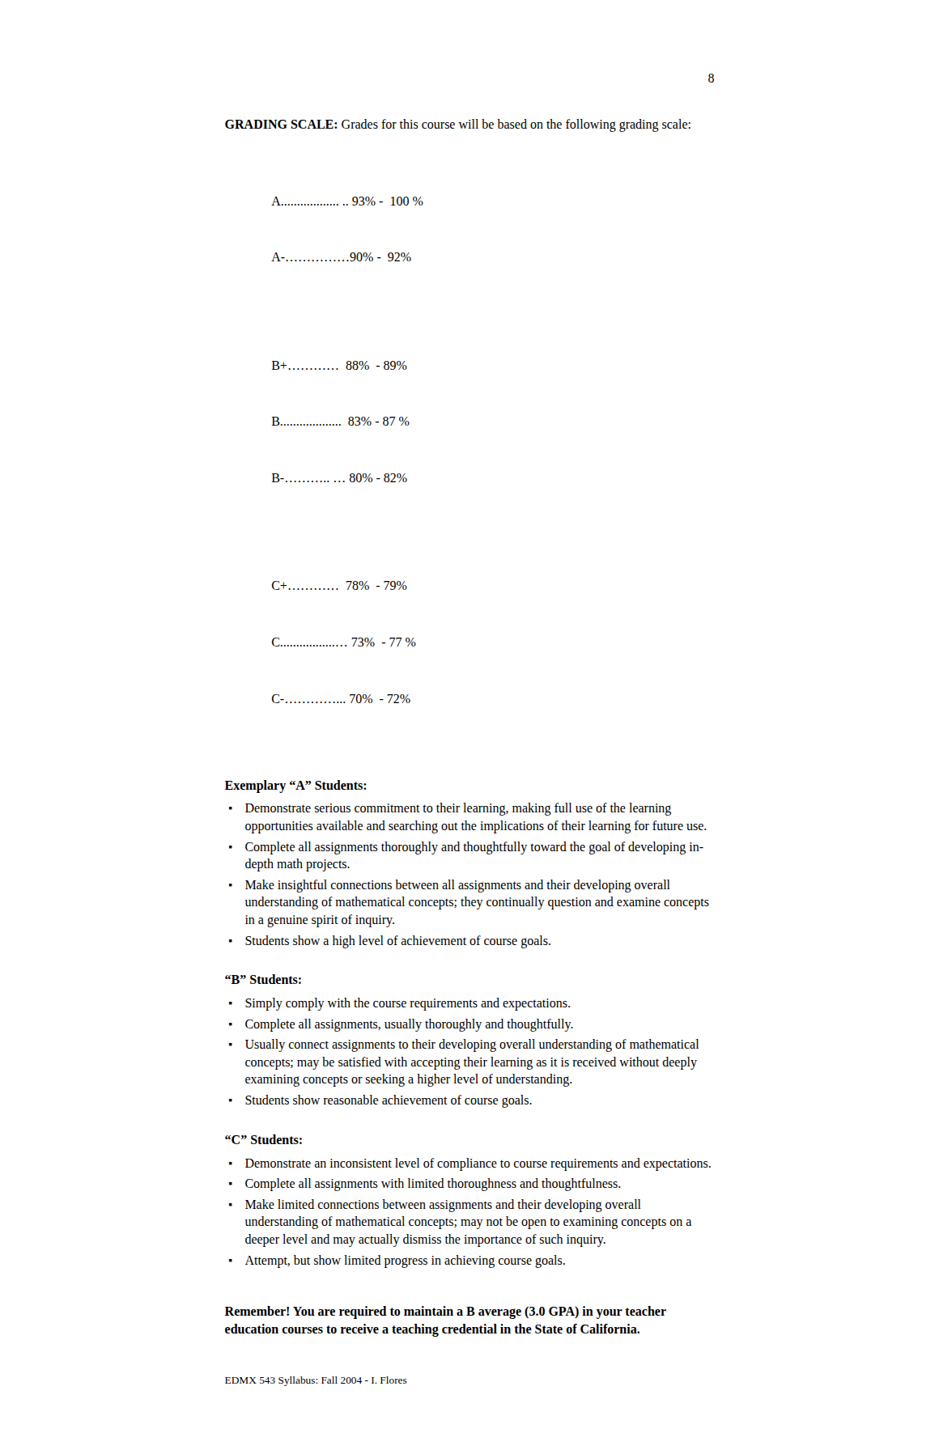8
GRADING SCALE: Grades for this course will be based on the following grading scale:
A.................. .. 93% - 100 %
A-……………90% - 92%
B+………… 88% - 89%
B................... 83% - 87 %
B-……….. … 80% - 82%
C+………… 78% - 79%
C.................… 73% - 77 %
C-…………... 70% - 72%
Exemplary “A” Students:
Demonstrate serious commitment to their learning, making full use of the learning opportunities available and searching out the implications of their learning for future use.
Complete all assignments thoroughly and thoughtfully toward the goal of developing in-depth math projects.
Make insightful connections between all assignments and their developing overall understanding of mathematical concepts; they continually question and examine concepts in a genuine spirit of inquiry.
Students show a high level of achievement of course goals.
“B” Students:
Simply comply with the course requirements and expectations.
Complete all assignments, usually thoroughly and thoughtfully.
Usually connect assignments to their developing overall understanding of mathematical concepts; may be satisfied with accepting their learning as it is received without deeply examining concepts or seeking a higher level of understanding.
Students show reasonable achievement of course goals.
“C” Students:
Demonstrate an inconsistent level of compliance to course requirements and expectations.
Complete all assignments with limited thoroughness and thoughtfulness.
Make limited connections between assignments and their developing overall understanding of mathematical concepts; may not be open to examining concepts on a deeper level and may actually dismiss the importance of such inquiry.
Attempt, but show limited progress in achieving course goals.
Remember! You are required to maintain a B average (3.0 GPA) in your teacher education courses to receive a teaching credential in the State of California.
EDMX 543 Syllabus: Fall 2004 - I. Flores